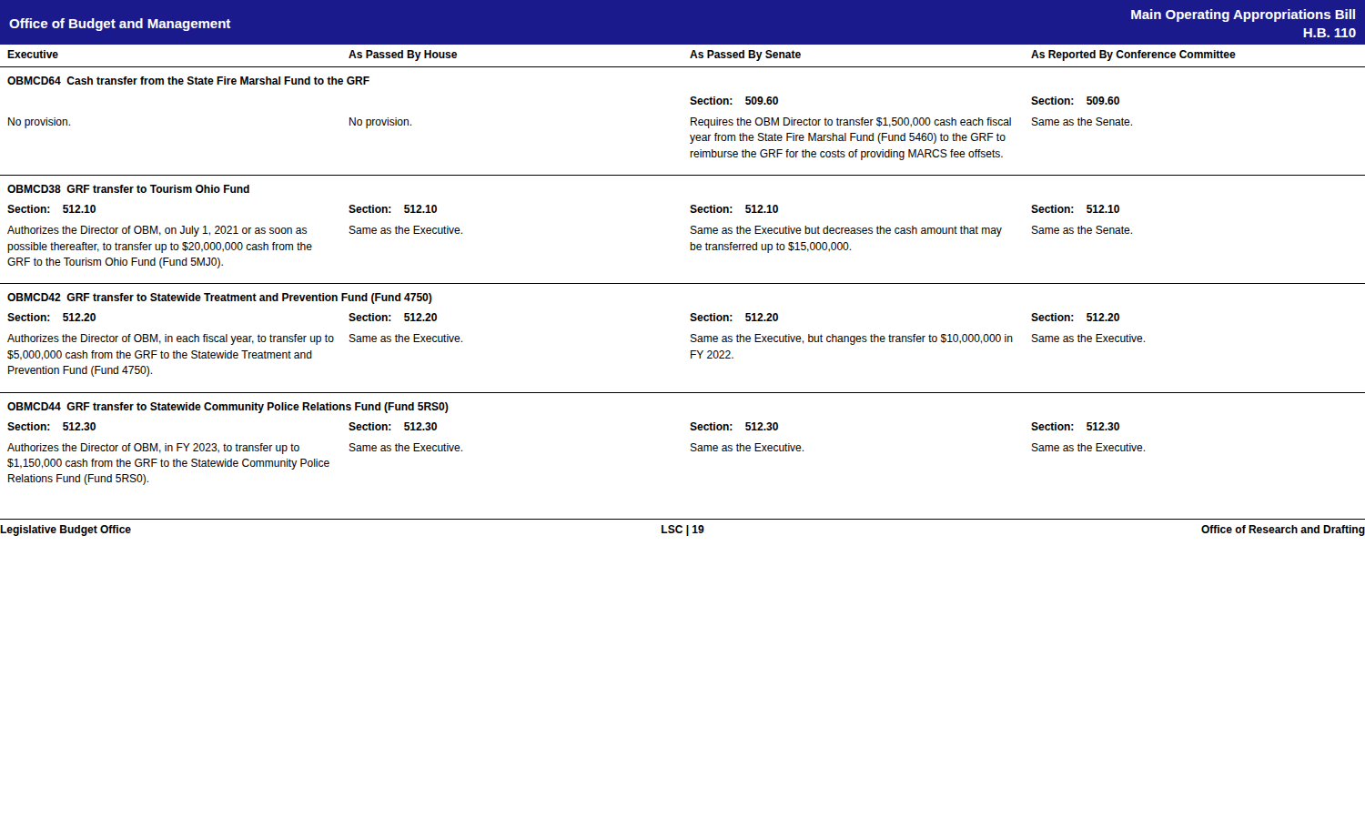Office of Budget and Management
Main Operating Appropriations Bill
H.B. 110
| Executive | As Passed By House | As Passed By Senate | As Reported By Conference Committee |
| --- | --- | --- | --- |
| OBMCD64 Cash transfer from the State Fire Marshal Fund to the GRF |
| | | Section: 509.60 | Section: 509.60 |
| No provision. | No provision. | Requires the OBM Director to transfer $1,500,000 cash each fiscal year from the State Fire Marshal Fund (Fund 5460) to the GRF to reimburse the GRF for the costs of providing MARCS fee offsets. | Same as the Senate. |
| OBMCD38 GRF transfer to Tourism Ohio Fund |
| Section: 512.10 | Section: 512.10 | Section: 512.10 | Section: 512.10 |
| Authorizes the Director of OBM, on July 1, 2021 or as soon as possible thereafter, to transfer up to $20,000,000 cash from the GRF to the Tourism Ohio Fund (Fund 5MJ0). | Same as the Executive. | Same as the Executive but decreases the cash amount that may be transferred up to $15,000,000. | Same as the Senate. |
| OBMCD42 GRF transfer to Statewide Treatment and Prevention Fund (Fund 4750) |
| Section: 512.20 | Section: 512.20 | Section: 512.20 | Section: 512.20 |
| Authorizes the Director of OBM, in each fiscal year, to transfer up to $5,000,000 cash from the GRF to the Statewide Treatment and Prevention Fund (Fund 4750). | Same as the Executive. | Same as the Executive, but changes the transfer to $10,000,000 in FY 2022. | Same as the Executive. |
| OBMCD44 GRF transfer to Statewide Community Police Relations Fund (Fund 5RS0) |
| Section: 512.30 | Section: 512.30 | Section: 512.30 | Section: 512.30 |
| Authorizes the Director of OBM, in FY 2023, to transfer up to $1,150,000 cash from the GRF to the Statewide Community Police Relations Fund (Fund 5RS0). | Same as the Executive. | Same as the Executive. | Same as the Executive. |
Legislative Budget Office
LSC | 19
Office of Research and Drafting